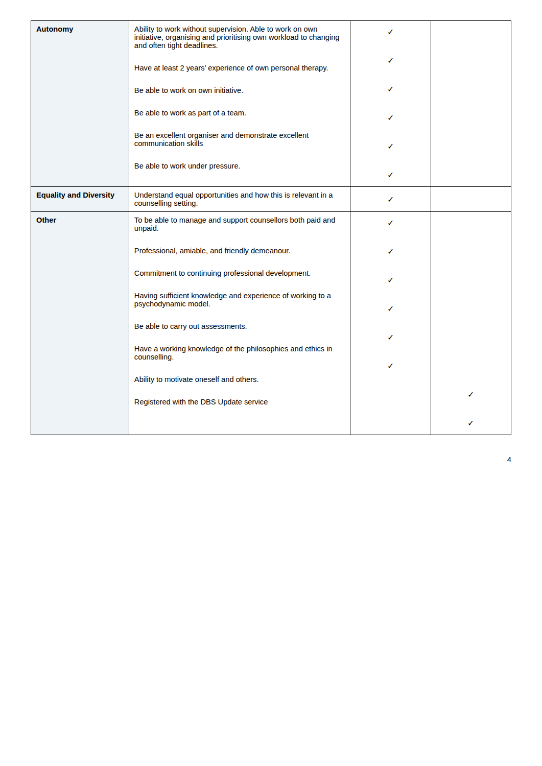| Autonomy | Ability to work without supervision. Able to work on own initiative, organising and prioritising own workload to changing and often tight deadlines. Have at least 2 years’ experience of own personal therapy. Be able to work on own initiative. Be able to work as part of a team. Be an excellent organiser and demonstrate excellent communication skills Be able to work under pressure. | ✓ ✓ ✓ ✓ ✓ ✓ | |
| Equality and Diversity | Understand equal opportunities and how this is relevant in a counselling setting. | ✓ | |
| Other | To be able to manage and support counsellors both paid and unpaid. Professional, amiable, and friendly demeanour. Commitment to continuing professional development. Having sufficient knowledge and experience of working to a psychodynamic model. Be able to carry out assessments. Have a working knowledge of the philosophies and ethics in counselling. Ability to motivate oneself and others. Registered with the DBS Update service | ✓ ✓ ✓ ✓ ✓ ✓ | ✓ ✓ |
4